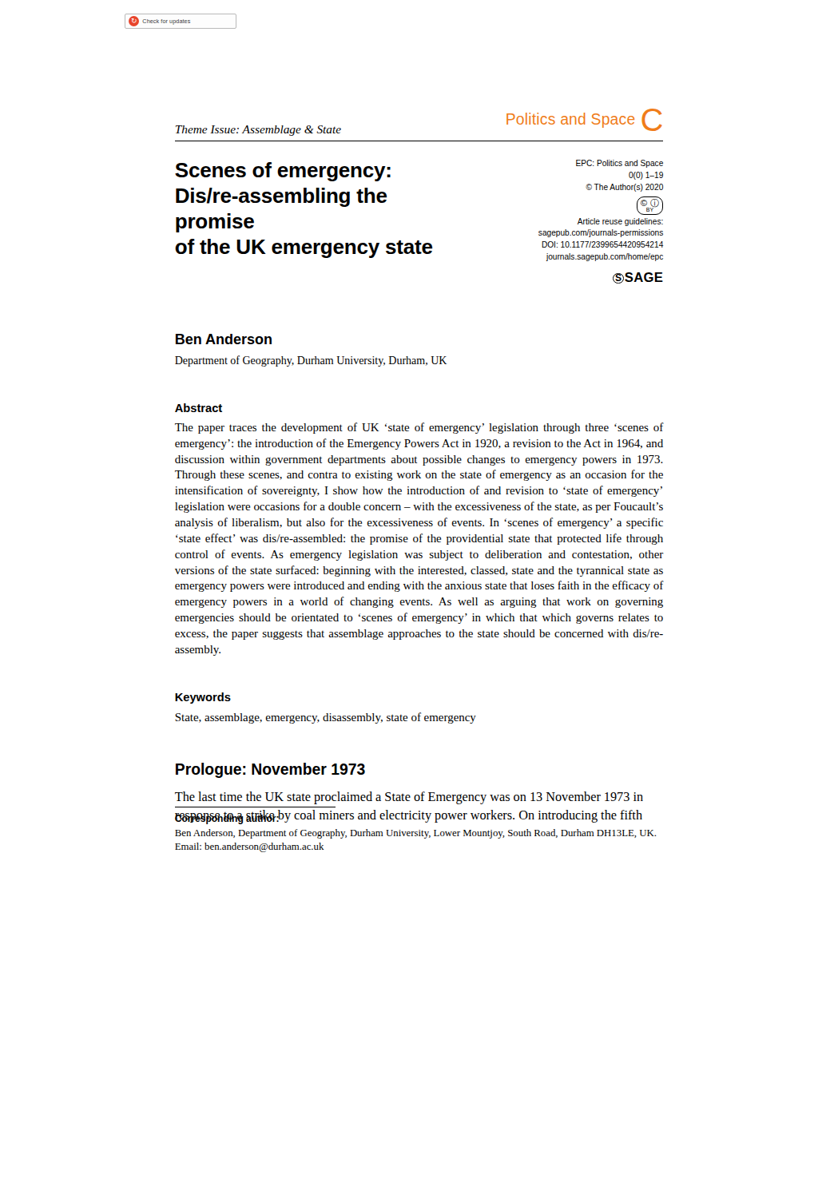↻
Check for updates
Theme Issue: Assemblage & State
Politics and Space C
Scenes of emergency:
Dis/re-assembling the promise
of the UK emergency state
EPC: Politics and Space
0(0) 1–19
© The Author(s) 2020
© ⓘBY
Article reuse guidelines:
sagepub.com/journals-permissions
DOI: 10.1177/2399654420954214
journals.sagepub.com/home/epc
SSAGE
Ben Anderson
Department of Geography, Durham University, Durham, UK
Abstract
The paper traces the development of UK ‘state of emergency’ legislation through three ‘scenes of emergency’: the introduction of the Emergency Powers Act in 1920, a revision to the Act in 1964, and discussion within government departments about possible changes to emergency powers in 1973. Through these scenes, and contra to existing work on the state of emergency as an occasion for the intensification of sovereignty, I show how the introduction of and revision to ‘state of emergency’ legislation were occasions for a double concern – with the excessiveness of the state, as per Foucault’s analysis of liberalism, but also for the excessiveness of events. In ‘scenes of emergency’ a specific ‘state effect’ was dis/re-assembled: the promise of the providential state that protected life through control of events. As emergency legislation was subject to deliberation and contestation, other versions of the state surfaced: beginning with the interested, classed, state and the tyrannical state as emergency powers were introduced and ending with the anxious state that loses faith in the efficacy of emergency powers in a world of changing events. As well as arguing that work on governing emergencies should be orientated to ‘scenes of emergency’ in which that which governs relates to excess, the paper suggests that assemblage approaches to the state should be concerned with dis/re-assembly.
Keywords
State, assemblage, emergency, disassembly, state of emergency
Prologue: November 1973
The last time the UK state proclaimed a State of Emergency was on 13 November 1973 in response to a strike by coal miners and electricity power workers. On introducing the fifth
Corresponding author:
Ben Anderson, Department of Geography, Durham University, Lower Mountjoy, South Road, Durham DH13LE, UK.
Email: ben.anderson@durham.ac.uk